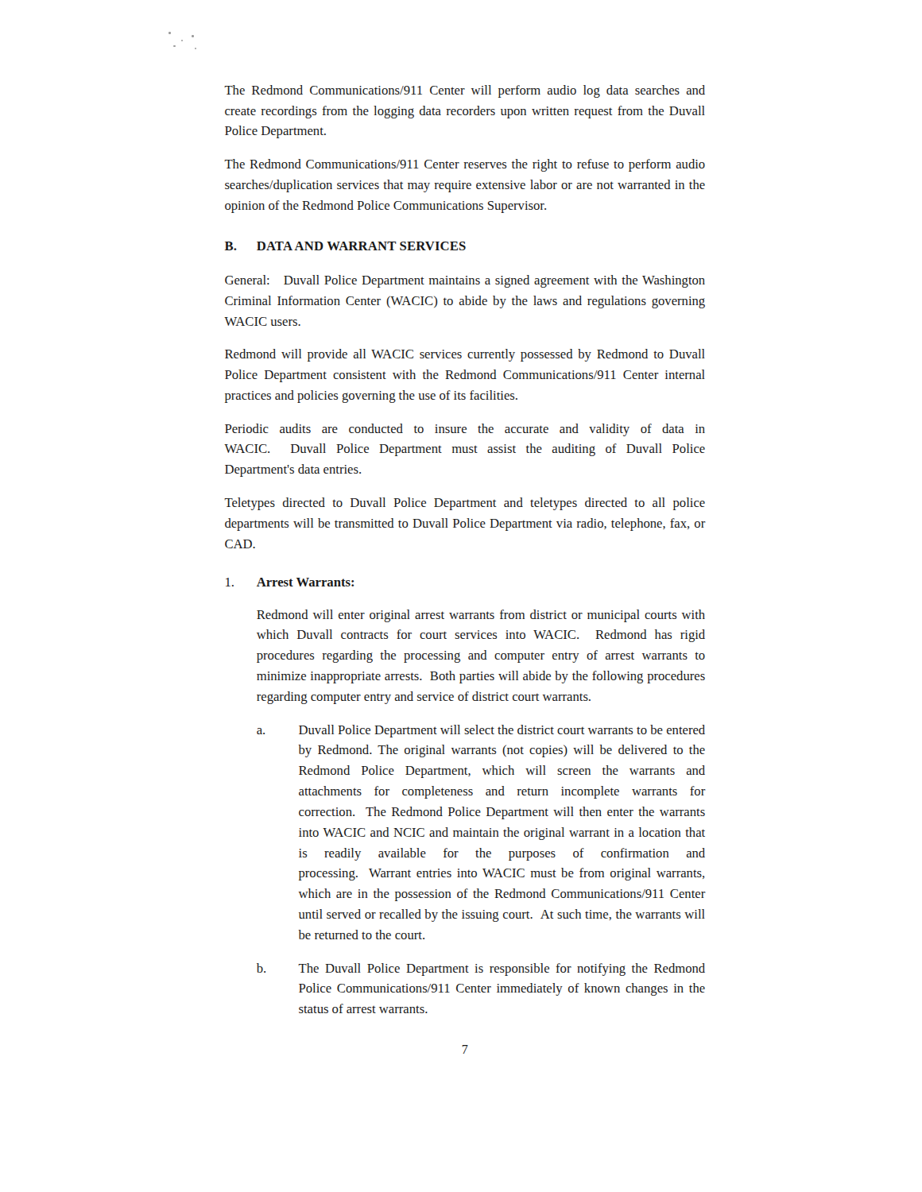The Redmond Communications/911 Center will perform audio log data searches and create recordings from the logging data recorders upon written request from the Duvall Police Department.
The Redmond Communications/911 Center reserves the right to refuse to perform audio searches/duplication services that may require extensive labor or are not warranted in the opinion of the Redmond Police Communications Supervisor.
B. DATA AND WARRANT SERVICES
General: Duvall Police Department maintains a signed agreement with the Washington Criminal Information Center (WACIC) to abide by the laws and regulations governing WACIC users.
Redmond will provide all WACIC services currently possessed by Redmond to Duvall Police Department consistent with the Redmond Communications/911 Center internal practices and policies governing the use of its facilities.
Periodic audits are conducted to insure the accurate and validity of data in WACIC. Duvall Police Department must assist the auditing of Duvall Police Department's data entries.
Teletypes directed to Duvall Police Department and teletypes directed to all police departments will be transmitted to Duvall Police Department via radio, telephone, fax, or CAD.
1. Arrest Warrants:
Redmond will enter original arrest warrants from district or municipal courts with which Duvall contracts for court services into WACIC. Redmond has rigid procedures regarding the processing and computer entry of arrest warrants to minimize inappropriate arrests. Both parties will abide by the following procedures regarding computer entry and service of district court warrants.
a. Duvall Police Department will select the district court warrants to be entered by Redmond. The original warrants (not copies) will be delivered to the Redmond Police Department, which will screen the warrants and attachments for completeness and return incomplete warrants for correction. The Redmond Police Department will then enter the warrants into WACIC and NCIC and maintain the original warrant in a location that is readily available for the purposes of confirmation and processing. Warrant entries into WACIC must be from original warrants, which are in the possession of the Redmond Communications/911 Center until served or recalled by the issuing court. At such time, the warrants will be returned to the court.
b. The Duvall Police Department is responsible for notifying the Redmond Police Communications/911 Center immediately of known changes in the status of arrest warrants.
7